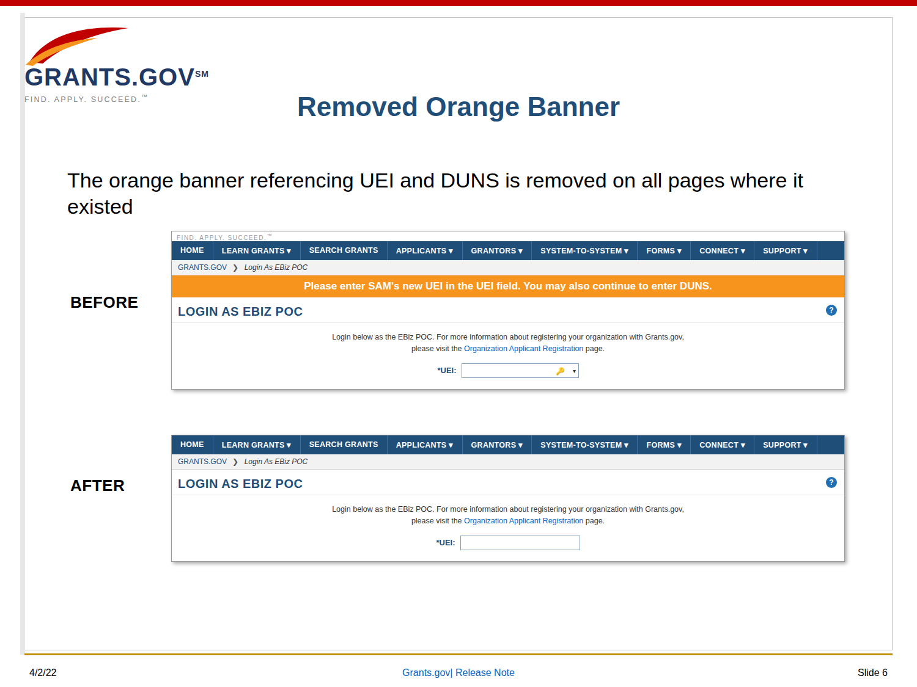GRANTS.GOVSM
FIND. APPLY. SUCCEED.™
Removed Orange Banner
The orange banner referencing UEI and DUNS is removed on all pages where it existed
BEFORE
FIND. APPLY. SUCCEED.™
HOME
LEARN GRANTS ▾
SEARCH GRANTS
APPLICANTS ▾
GRANTORS ▾
SYSTEM-TO-SYSTEM ▾
FORMS ▾
CONNECT ▾
SUPPORT ▾
GRANTS.GOV ❯ Login As EBiz POC
Please enter SAM's new UEI in the UEI field. You may also continue to enter DUNS.
LOGIN AS EBIZ POC
?
Login below as the EBiz POC. For more information about registering your organization with Grants.gov,
please visit the Organization Applicant Registration page.
*UEI:
🔑▾
AFTER
HOME
LEARN GRANTS ▾
SEARCH GRANTS
APPLICANTS ▾
GRANTORS ▾
SYSTEM-TO-SYSTEM ▾
FORMS ▾
CONNECT ▾
SUPPORT ▾
GRANTS.GOV ❯ Login As EBiz POC
LOGIN AS EBIZ POC
?
Login below as the EBiz POC. For more information about registering your organization with Grants.gov,
please visit the Organization Applicant Registration page.
*UEI:
4/2/22
Grants.gov| Release Note
Slide 6